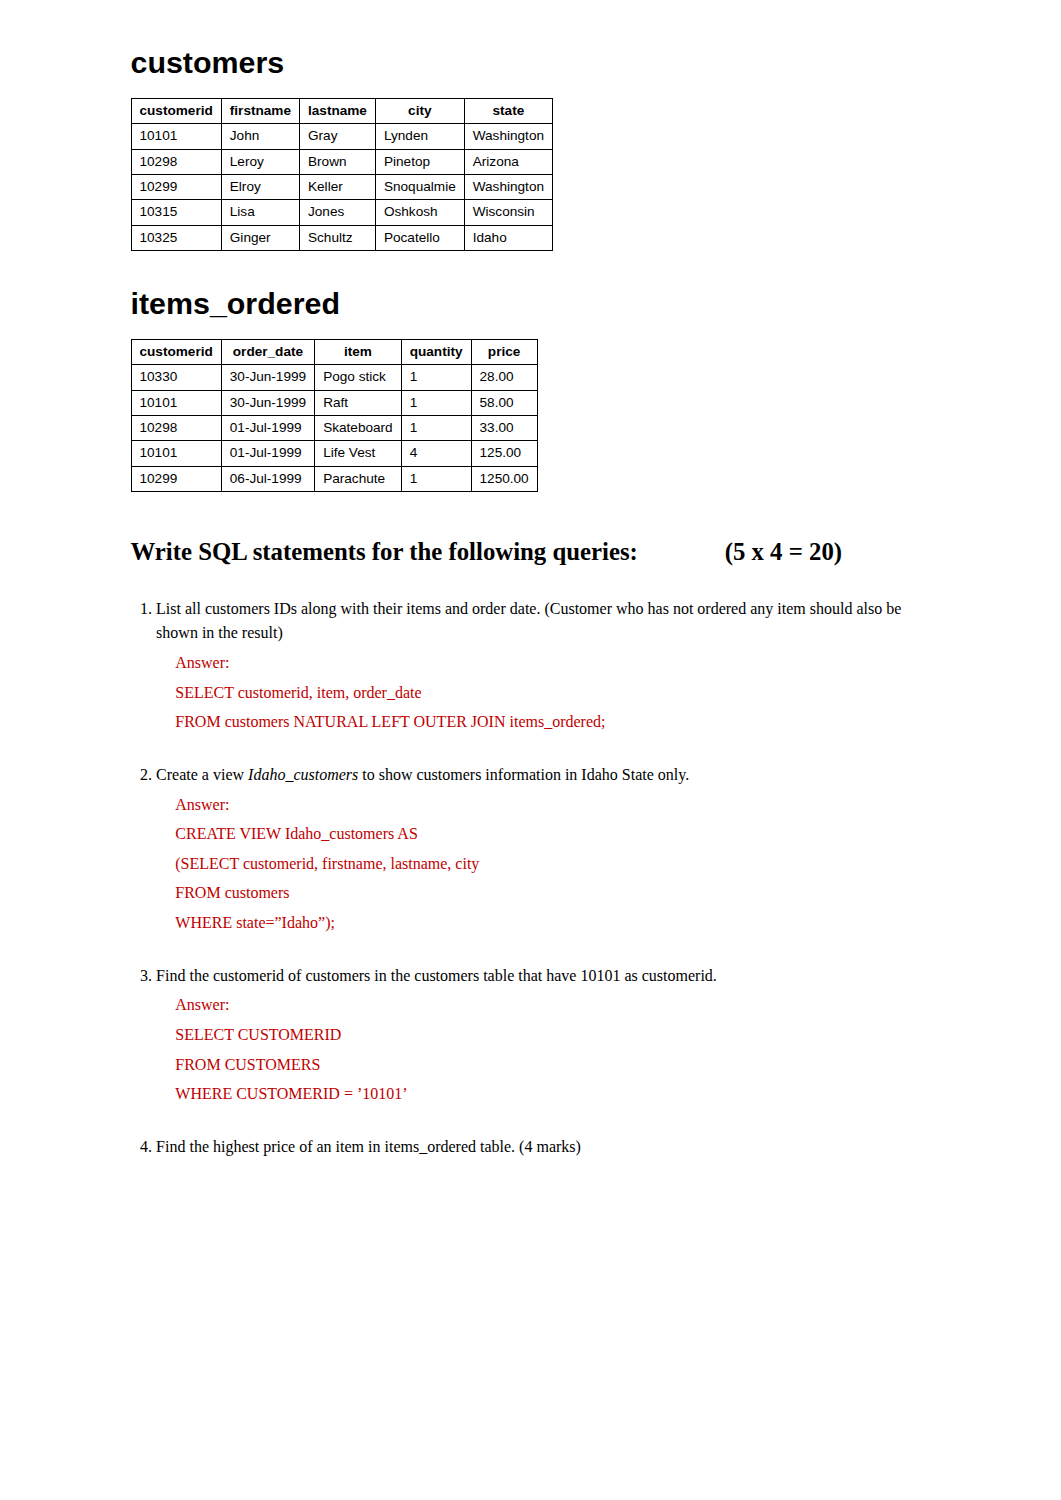customers
| customerid | firstname | lastname | city | state |
| --- | --- | --- | --- | --- |
| 10101 | John | Gray | Lynden | Washington |
| 10298 | Leroy | Brown | Pinetop | Arizona |
| 10299 | Elroy | Keller | Snoqualmie | Washington |
| 10315 | Lisa | Jones | Oshkosh | Wisconsin |
| 10325 | Ginger | Schultz | Pocatello | Idaho |
items_ordered
| customerid | order_date | item | quantity | price |
| --- | --- | --- | --- | --- |
| 10330 | 30-Jun-1999 | Pogo stick | 1 | 28.00 |
| 10101 | 30-Jun-1999 | Raft | 1 | 58.00 |
| 10298 | 01-Jul-1999 | Skateboard | 1 | 33.00 |
| 10101 | 01-Jul-1999 | Life Vest | 4 | 125.00 |
| 10299 | 06-Jul-1999 | Parachute | 1 | 1250.00 |
Write SQL statements for the following queries:(5 x 4 = 20)
List all customers IDs along with their items and order date. (Customer who has not ordered any item should also be shown in the result)
Answer:
SELECT customerid, item, order_date
FROM customers NATURAL LEFT OUTER JOIN items_ordered;
Create a view Idaho_customers to show customers information in Idaho State only.
Answer:
CREATE VIEW Idaho_customers AS
(SELECT customerid, firstname, lastname, city
FROM customers
WHERE state=”Idaho”);
Find the customerid of customers in the customers table that have 10101 as customerid.
Answer:
SELECT CUSTOMERID
FROM CUSTOMERS
WHERE CUSTOMERID = ’10101’
Find the highest price of an item in items_ordered table. (4 marks)